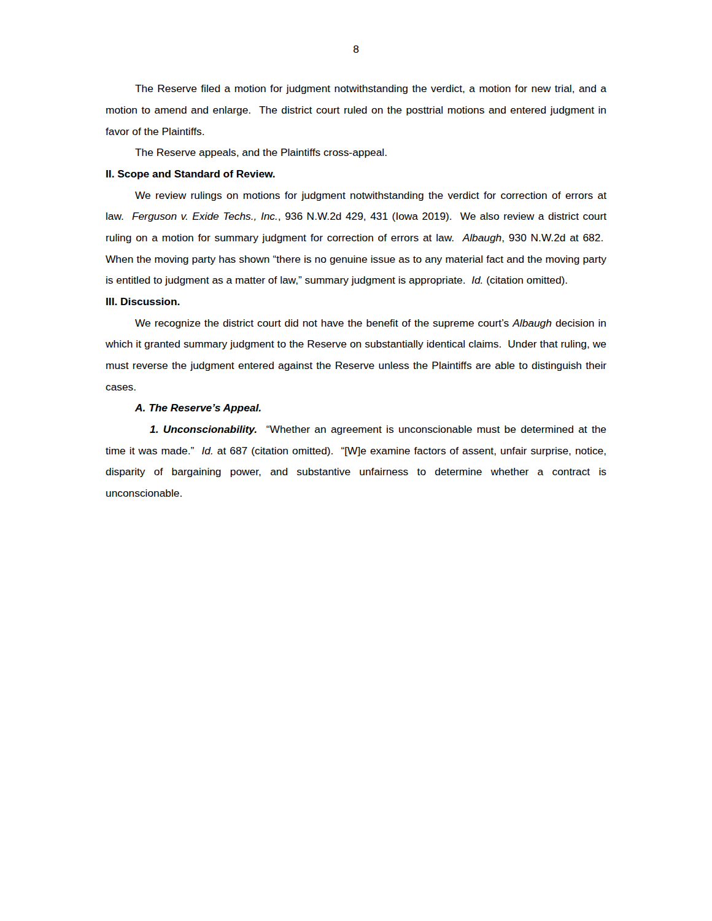8
The Reserve filed a motion for judgment notwithstanding the verdict, a motion for new trial, and a motion to amend and enlarge. The district court ruled on the posttrial motions and entered judgment in favor of the Plaintiffs.
The Reserve appeals, and the Plaintiffs cross-appeal.
II. Scope and Standard of Review.
We review rulings on motions for judgment notwithstanding the verdict for correction of errors at law. Ferguson v. Exide Techs., Inc., 936 N.W.2d 429, 431 (Iowa 2019). We also review a district court ruling on a motion for summary judgment for correction of errors at law. Albaugh, 930 N.W.2d at 682. When the moving party has shown “there is no genuine issue as to any material fact and the moving party is entitled to judgment as a matter of law,” summary judgment is appropriate. Id. (citation omitted).
III. Discussion.
We recognize the district court did not have the benefit of the supreme court’s Albaugh decision in which it granted summary judgment to the Reserve on substantially identical claims. Under that ruling, we must reverse the judgment entered against the Reserve unless the Plaintiffs are able to distinguish their cases.
A. The Reserve’s Appeal.
1. Unconscionability. “Whether an agreement is unconscionable must be determined at the time it was made.” Id. at 687 (citation omitted). “[W]e examine factors of assent, unfair surprise, notice, disparity of bargaining power, and substantive unfairness to determine whether a contract is unconscionable.